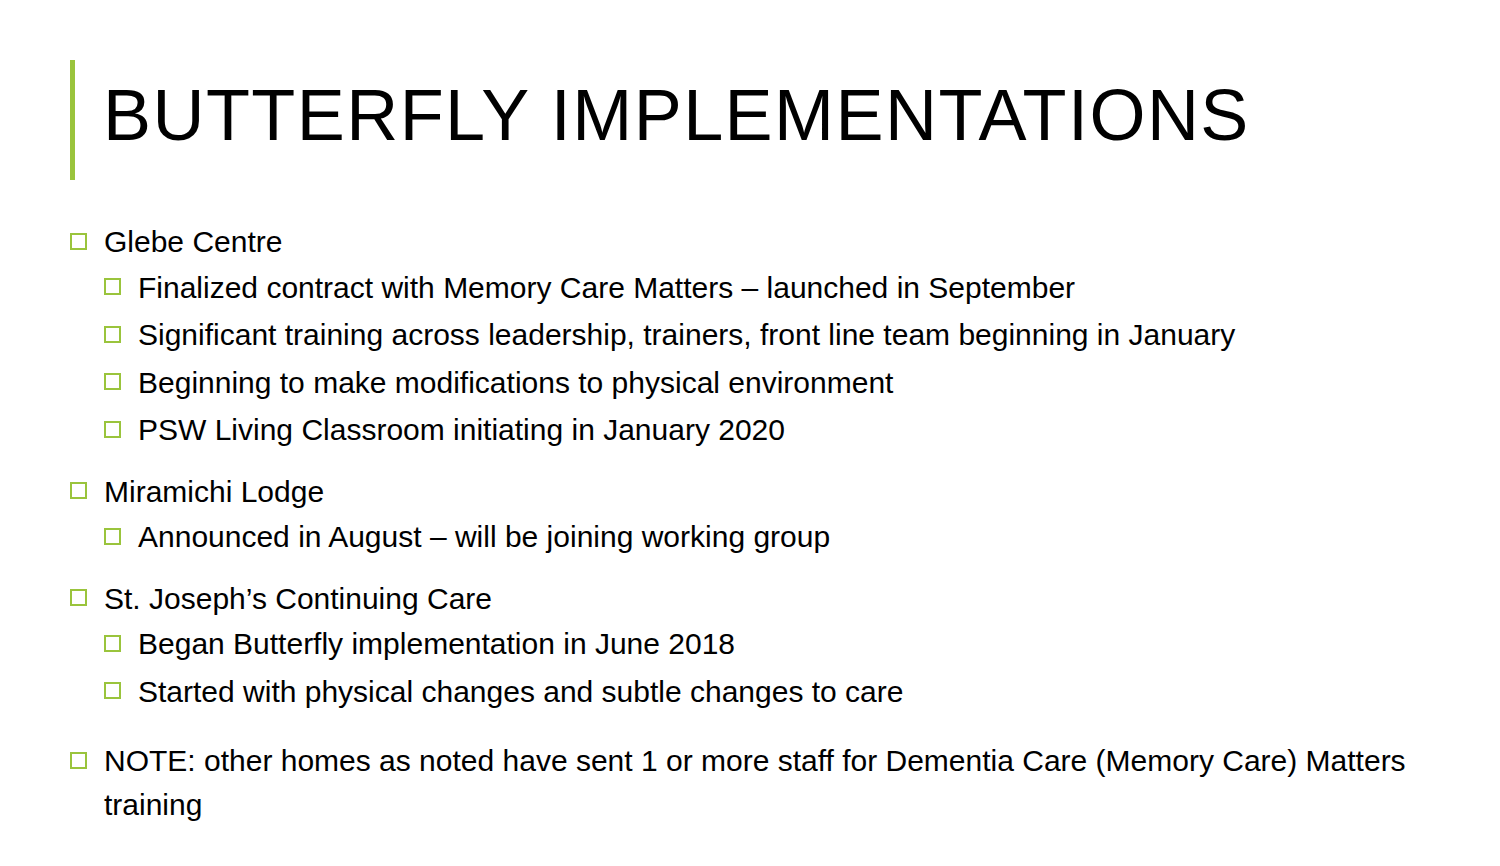Butterfly Implementations
Glebe Centre
Finalized contract with Memory Care Matters – launched in September
Significant training across leadership, trainers, front line team beginning in January
Beginning to make modifications to physical environment
PSW Living Classroom initiating in January 2020
Miramichi Lodge
Announced in August – will be joining working group
St. Joseph’s Continuing Care
Began Butterfly implementation in June 2018
Started with physical changes and subtle changes to care
NOTE: other homes as noted have sent 1 or more staff for Dementia Care (Memory Care) Matters training